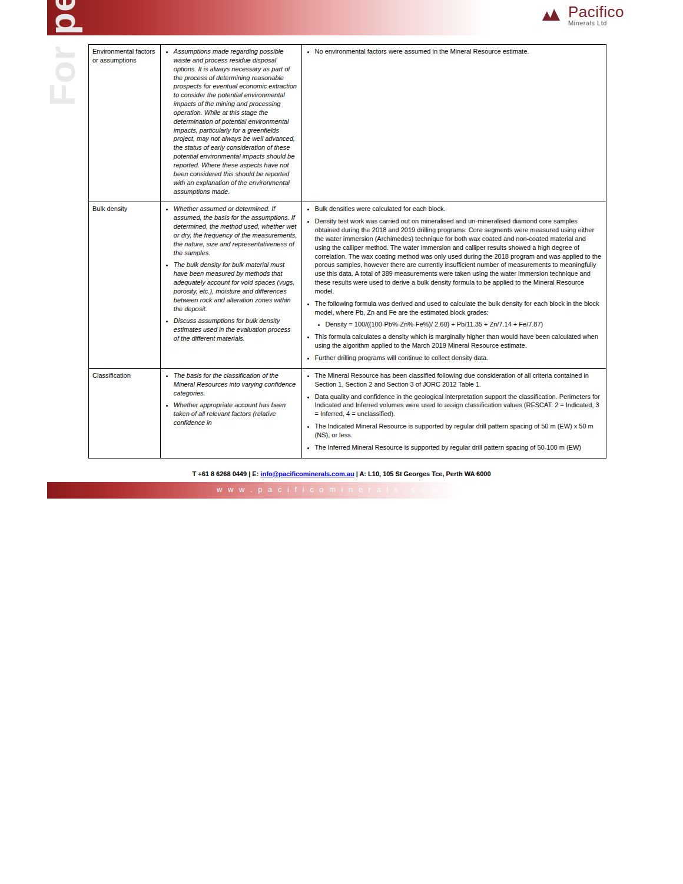Pacifico
Minerals Ltd
For personal use only
| Environmental factors or assumptions | Assumptions made regarding possible waste and process residue disposal options. It is always necessary as part of the process of determining reasonable prospects for eventual economic extraction to consider the potential environmental impacts of the mining and processing operation. While at this stage the determination of potential environmental impacts, particularly for a greenfields project, may not always be well advanced, the status of early consideration of these potential environmental impacts should be reported. Where these aspects have not been considered this should be reported with an explanation of the environmental assumptions made. | No environmental factors were assumed in the Mineral Resource estimate. |
| Bulk density | Whether assumed or determined. If assumed, the basis for the assumptions. If determined, the method used, whether wet or dry, the frequency of the measurements, the nature, size and representativeness of the samples. The bulk density for bulk material must have been measured by methods that adequately account for void spaces (vugs, porosity, etc.), moisture and differences between rock and alteration zones within the deposit. Discuss assumptions for bulk density estimates used in the evaluation process of the different materials. | Bulk densities were calculated for each block. Density test work was carried out on mineralised and un-mineralised diamond core samples obtained during the 2018 and 2019 drilling programs. Core segments were measured using either the water immersion (Archimedes) technique for both wax coated and non-coated material and using the calliper method. The water immersion and calliper results showed a high degree of correlation. The wax coating method was only used during the 2018 program and was applied to the porous samples, however there are currently insufficient number of measurements to meaningfully use this data. A total of 389 measurements were taken using the water immersion technique and these results were used to derive a bulk density formula to be applied to the Mineral Resource model. The following formula was derived and used to calculate the bulk density for each block in the block model, where Pb, Zn and Fe are the estimated block grades: Density = 100/((100-Pb%-Zn%-Fe%)/ 2.60) + Pb/11.35 + Zn/7.14 + Fe/7.87) This formula calculates a density which is marginally higher than would have been calculated when using the algorithm applied to the March 2019 Mineral Resource estimate. Further drilling programs will continue to collect density data. |
| Classification | The basis for the classification of the Mineral Resources into varying confidence categories. Whether appropriate account has been taken of all relevant factors (relative confidence in | The Mineral Resource has been classified following due consideration of all criteria contained in Section 1, Section 2 and Section 3 of JORC 2012 Table 1. Data quality and confidence in the geological interpretation support the classification. Perimeters for Indicated and Inferred volumes were used to assign classification values (RESCAT: 2 = Indicated, 3 = Inferred, 4 = unclassified). The Indicated Mineral Resource is supported by regular drill pattern spacing of 50 m (EW) x 50 m (NS), or less. The Inferred Mineral Resource is supported by regular drill pattern spacing of 50-100 m (EW) |
T +61 8 6268 0449 | E: info@pacificominerals.com.au | A: L10, 105 St Georges Tce, Perth WA 6000
w w w . p a c i f i c o m i n e r a l s . c o m . a u